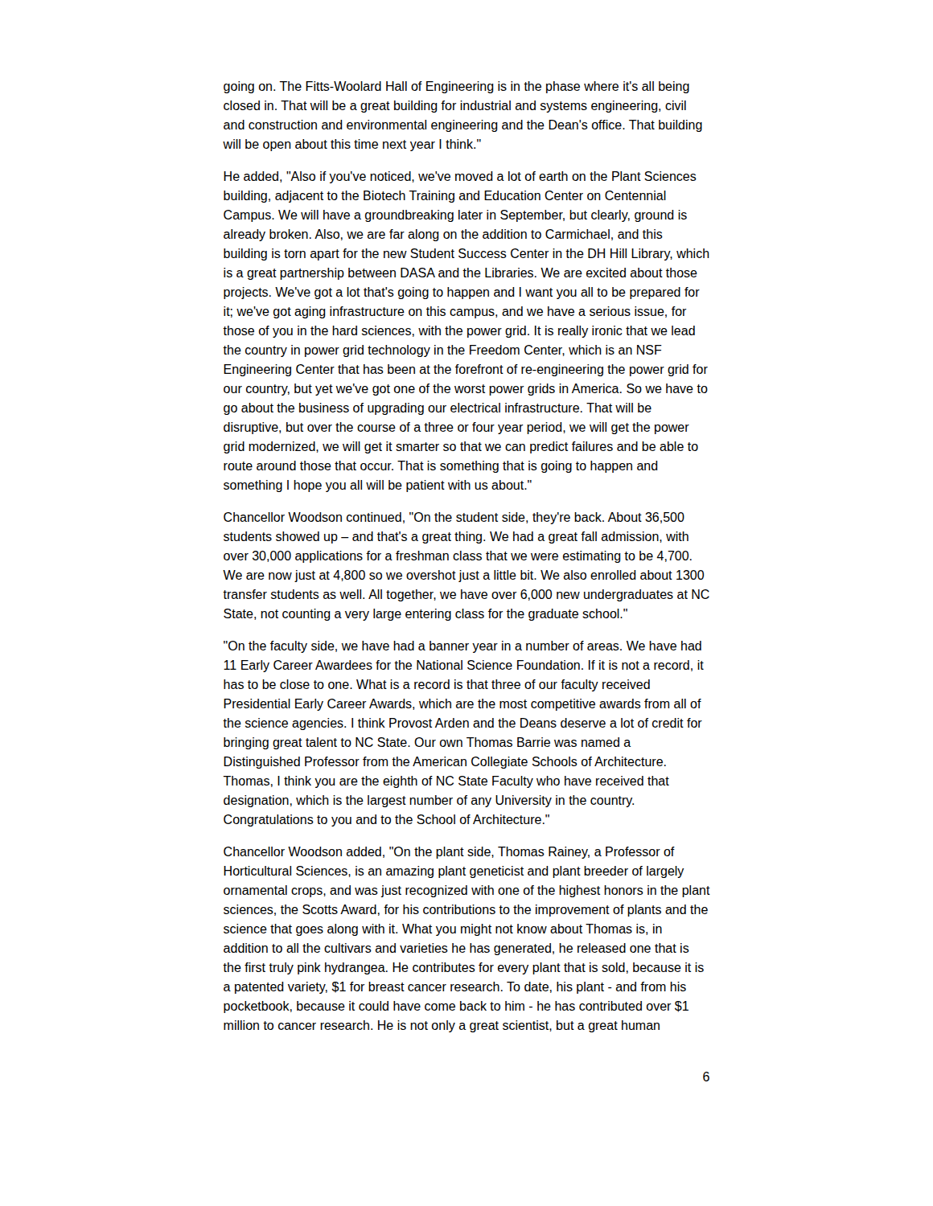going on. The Fitts-Woolard Hall of Engineering is in the phase where it's all being closed in. That will be a great building for industrial and systems engineering, civil and construction and environmental engineering and the Dean's office. That building will be open about this time next year I think."
He added, "Also if you've noticed, we've moved a lot of earth on the Plant Sciences building, adjacent to the Biotech Training and Education Center on Centennial Campus. We will have a groundbreaking later in September, but clearly, ground is already broken. Also, we are far along on the addition to Carmichael, and this building is torn apart for the new Student Success Center in the DH Hill Library, which is a great partnership between DASA and the Libraries. We are excited about those projects. We've got a lot that's going to happen and I want you all to be prepared for it; we've got aging infrastructure on this campus, and we have a serious issue, for those of you in the hard sciences, with the power grid. It is really ironic that we lead the country in power grid technology in the Freedom Center, which is an NSF Engineering Center that has been at the forefront of re-engineering the power grid for our country, but yet we've got one of the worst power grids in America. So we have to go about the business of upgrading our electrical infrastructure. That will be disruptive, but over the course of a three or four year period, we will get the power grid modernized, we will get it smarter so that we can predict failures and be able to route around those that occur. That is something that is going to happen and something I hope you all will be patient with us about."
Chancellor Woodson continued, "On the student side, they're back. About 36,500 students showed up – and that's a great thing. We had a great fall admission, with over 30,000 applications for a freshman class that we were estimating to be 4,700. We are now just at 4,800 so we overshot just a little bit. We also enrolled about 1300 transfer students as well. All together, we have over 6,000 new undergraduates at NC State, not counting a very large entering class for the graduate school."
"On the faculty side, we have had a banner year in a number of areas. We have had 11 Early Career Awardees for the National Science Foundation. If it is not a record, it has to be close to one. What is a record is that three of our faculty received Presidential Early Career Awards, which are the most competitive awards from all of the science agencies. I think Provost Arden and the Deans deserve a lot of credit for bringing great talent to NC State. Our own Thomas Barrie was named a Distinguished Professor from the American Collegiate Schools of Architecture. Thomas, I think you are the eighth of NC State Faculty who have received that designation, which is the largest number of any University in the country. Congratulations to you and to the School of Architecture."
Chancellor Woodson added, "On the plant side, Thomas Rainey, a Professor of Horticultural Sciences, is an amazing plant geneticist and plant breeder of largely ornamental crops, and was just recognized with one of the highest honors in the plant sciences, the Scotts Award, for his contributions to the improvement of plants and the science that goes along with it. What you might not know about Thomas is, in addition to all the cultivars and varieties he has generated, he released one that is the first truly pink hydrangea. He contributes for every plant that is sold, because it is a patented variety, $1 for breast cancer research. To date, his plant - and from his pocketbook, because it could have come back to him - he has contributed over $1 million to cancer research. He is not only a great scientist, but a great human
6